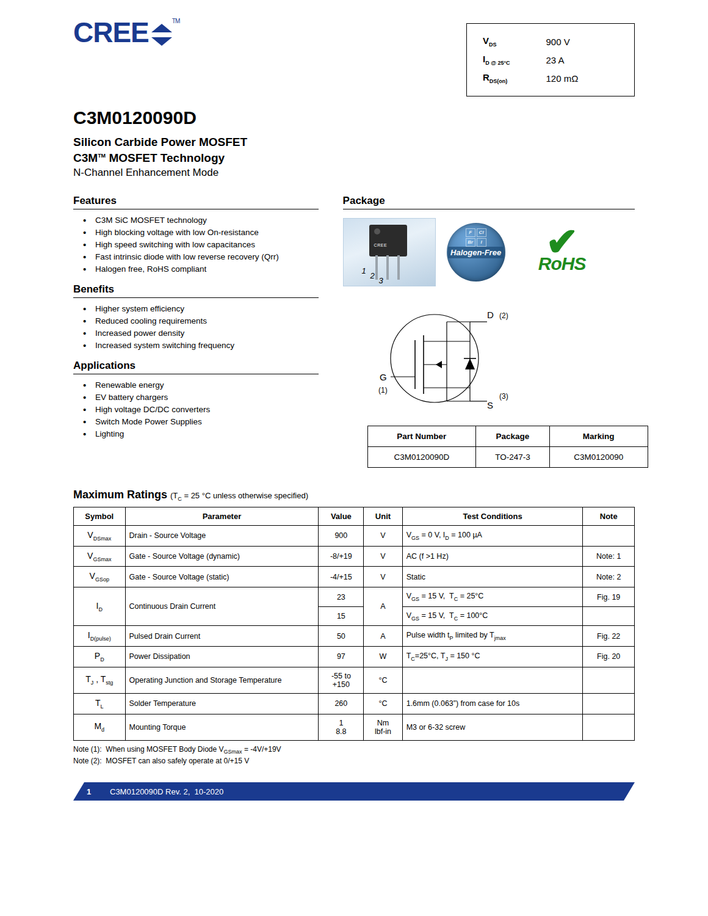CREE TM
| V DS | 900 V |
| I D @ 25°C | 23 A |
| R DS(on) | 120 mΩ |
C3M0120090D
Silicon Carbide Power MOSFET
C3MTM MOSFET Technology
N-Channel Enhancement Mode
Features
C3M SiC MOSFET technology
High blocking voltage with low On-resistance
High speed switching with low capacitances
Fast intrinsic diode with low reverse recovery (Qrr)
Halogen free, RoHS compliant
Benefits
Higher system efficiency
Reduced cooling requirements
Increased power density
Increased system switching frequency
Applications
Renewable energy
EV battery chargers
High voltage DC/DC converters
Switch Mode Power Supplies
Lighting
Package
CREE
1
2
3
FCl
Br I
Halogen-Free
✔ RoHS
D (2) G (1) S (3)
| Part Number | Package | Marking |
| --- | --- | --- |
| C3M0120090D | TO-247-3 | C3M0120090 |
Maximum Ratings (TC = 25 °C unless otherwise specified)
| Symbol | Parameter | Value | Unit | Test Conditions | Note |
| --- | --- | --- | --- | --- | --- |
| V DSmax | Drain - Source Voltage | 900 | V | V GS = 0 V, I D = 100 µA | |
| V GSmax | Gate - Source Voltage (dynamic) | -8/+19 | V | AC (f >1 Hz) | Note: 1 |
| V GSop | Gate - Source Voltage (static) | -4/+15 | V | Static | Note: 2 |
| I D | Continuous Drain Current | 23 | A | V GS = 15 V, T C = 25°C | Fig. 19 |
| 15 | V GS = 15 V, T C = 100°C | |
| I D(pulse) | Pulsed Drain Current | 50 | A | Pulse width t P limited by T jmax | Fig. 22 |
| P D | Power Dissipation | 97 | W | T C =25°C, T J = 150 °C | Fig. 20 |
| T J , T stg | Operating Junction and Storage Temperature | -55 to +150 | °C | | |
| T L | Solder Temperature | 260 | °C | 1.6mm (0.063”) from case for 10s | |
| M d | Mounting Torque | 1 8.8 | Nm lbf-in | M3 or 6-32 screw | |
Note (1): When using MOSFET Body Diode VGSmax = -4V/+19V
Note (2): MOSFET can also safely operate at 0/+15 V
1 C3M0120090D Rev. 2, 10-2020